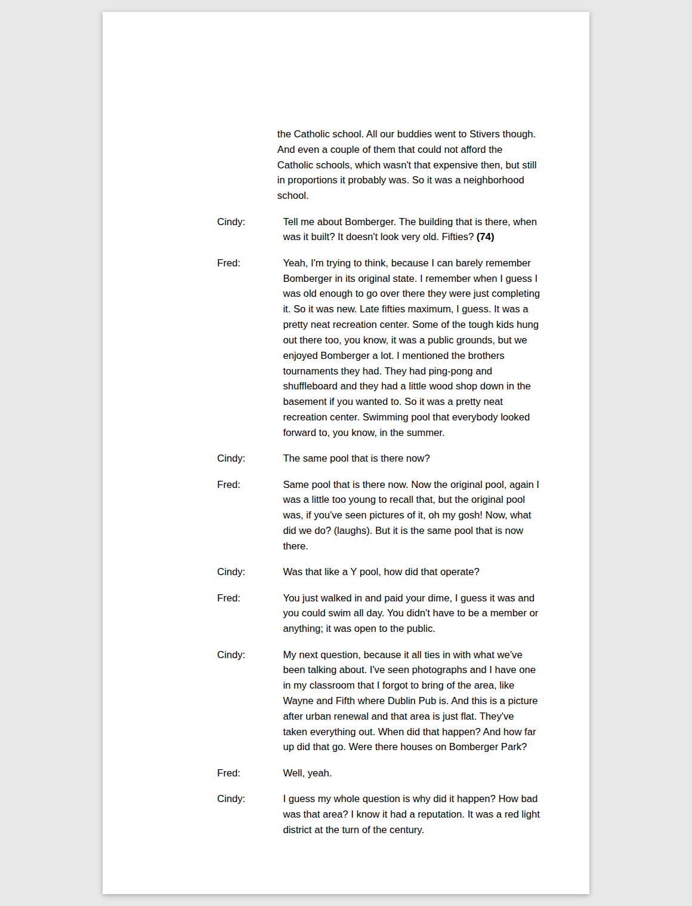the Catholic school. All our buddies went to Stivers though. And even a couple of them that could not afford the Catholic schools, which wasn't that expensive then, but still in proportions it probably was. So it was a neighborhood school.
Cindy:
Tell me about Bomberger. The building that is there, when was it built? It doesn't look very old. Fifties? (74)
Fred:
Yeah, I'm trying to think, because I can barely remember Bomberger in its original state. I remember when I guess I was old enough to go over there they were just completing it. So it was new. Late fifties maximum, I guess. It was a pretty neat recreation center. Some of the tough kids hung out there too, you know, it was a public grounds, but we enjoyed Bomberger a lot. I mentioned the brothers tournaments they had. They had ping-pong and shuffleboard and they had a little wood shop down in the basement if you wanted to. So it was a pretty neat recreation center. Swimming pool that everybody looked forward to, you know, in the summer.
Cindy:
The same pool that is there now?
Fred:
Same pool that is there now. Now the original pool, again I was a little too young to recall that, but the original pool was, if you've seen pictures of it, oh my gosh! Now, what did we do? (laughs). But it is the same pool that is now there.
Cindy:
Was that like a Y pool, how did that operate?
Fred:
You just walked in and paid your dime, I guess it was and you could swim all day. You didn't have to be a member or anything; it was open to the public.
Cindy:
My next question, because it all ties in with what we've been talking about. I've seen photographs and I have one in my classroom that I forgot to bring of the area, like Wayne and Fifth where Dublin Pub is. And this is a picture after urban renewal and that area is just flat. They've taken everything out. When did that happen? And how far up did that go. Were there houses on Bomberger Park?
Fred:
Well, yeah.
Cindy:
I guess my whole question is why did it happen? How bad was that area? I know it had a reputation. It was a red light district at the turn of the century.